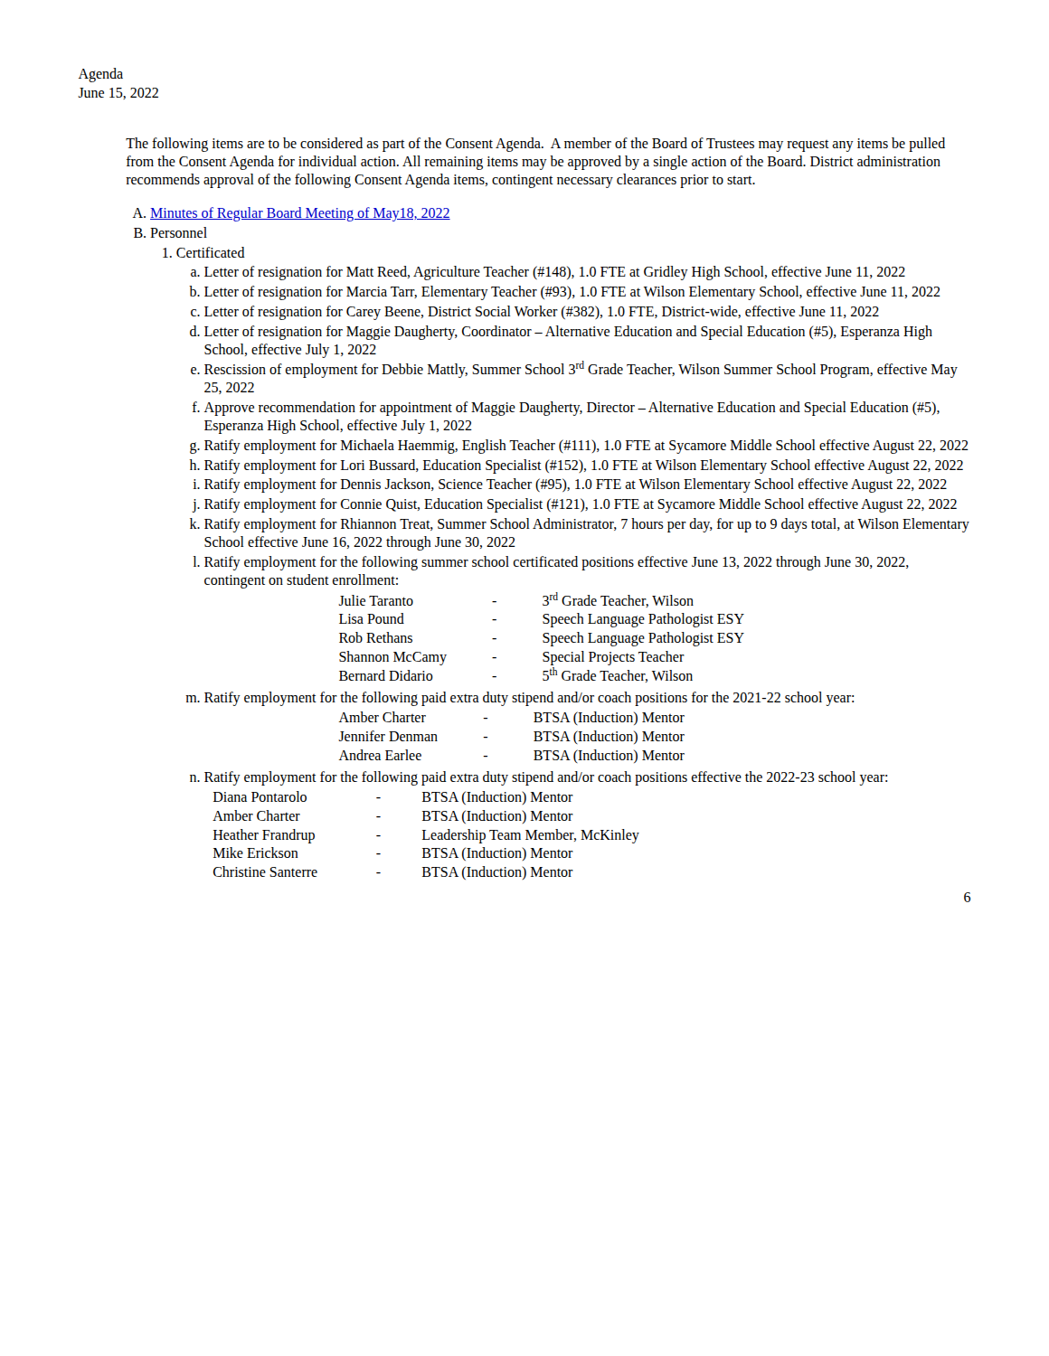Agenda
June 15, 2022
The following items are to be considered as part of the Consent Agenda. A member of the Board of Trustees may request any items be pulled from the Consent Agenda for individual action. All remaining items may be approved by a single action of the Board. District administration recommends approval of the following Consent Agenda items, contingent necessary clearances prior to start.
Minutes of Regular Board Meeting of May18, 2022
Personnel
Certificated
Letter of resignation for Matt Reed, Agriculture Teacher (#148), 1.0 FTE at Gridley High School, effective June 11, 2022
Letter of resignation for Marcia Tarr, Elementary Teacher (#93), 1.0 FTE at Wilson Elementary School, effective June 11, 2022
Letter of resignation for Carey Beene, District Social Worker (#382), 1.0 FTE, District-wide, effective June 11, 2022
Letter of resignation for Maggie Daugherty, Coordinator – Alternative Education and Special Education (#5), Esperanza High School, effective July 1, 2022
Rescission of employment for Debbie Mattly, Summer School 3rd Grade Teacher, Wilson Summer School Program, effective May 25, 2022
Approve recommendation for appointment of Maggie Daugherty, Director – Alternative Education and Special Education (#5), Esperanza High School, effective July 1, 2022
Ratify employment for Michaela Haemmig, English Teacher (#111), 1.0 FTE at Sycamore Middle School effective August 22, 2022
Ratify employment for Lori Bussard, Education Specialist (#152), 1.0 FTE at Wilson Elementary School effective August 22, 2022
Ratify employment for Dennis Jackson, Science Teacher (#95), 1.0 FTE at Wilson Elementary School effective August 22, 2022
Ratify employment for Connie Quist, Education Specialist (#121), 1.0 FTE at Sycamore Middle School effective August 22, 2022
Ratify employment for Rhiannon Treat, Summer School Administrator, 7 hours per day, for up to 9 days total, at Wilson Elementary School effective June 16, 2022 through June 30, 2022
Ratify employment for the following summer school certificated positions effective June 13, 2022 through June 30, 2022, contingent on student enrollment:
| Julie Taranto | - | 3 rd Grade Teacher, Wilson |
| Lisa Pound | - | Speech Language Pathologist ESY |
| Rob Rethans | - | Speech Language Pathologist ESY |
| Shannon McCamy | - | Special Projects Teacher |
| Bernard Didario | - | 5 th Grade Teacher, Wilson |
Ratify employment for the following paid extra duty stipend and/or coach positions for the 2021-22 school year:
| Amber Charter | - | BTSA (Induction) Mentor |
| Jennifer Denman | - | BTSA (Induction) Mentor |
| Andrea Earlee | - | BTSA (Induction) Mentor |
Ratify employment for the following paid extra duty stipend and/or coach positions effective the 2022-23 school year:
| Diana Pontarolo | - | BTSA (Induction) Mentor |
| Amber Charter | - | BTSA (Induction) Mentor |
| Heather Frandrup | - | Leadership Team Member, McKinley |
| Mike Erickson | - | BTSA (Induction) Mentor |
| Christine Santerre | - | BTSA (Induction) Mentor |
6